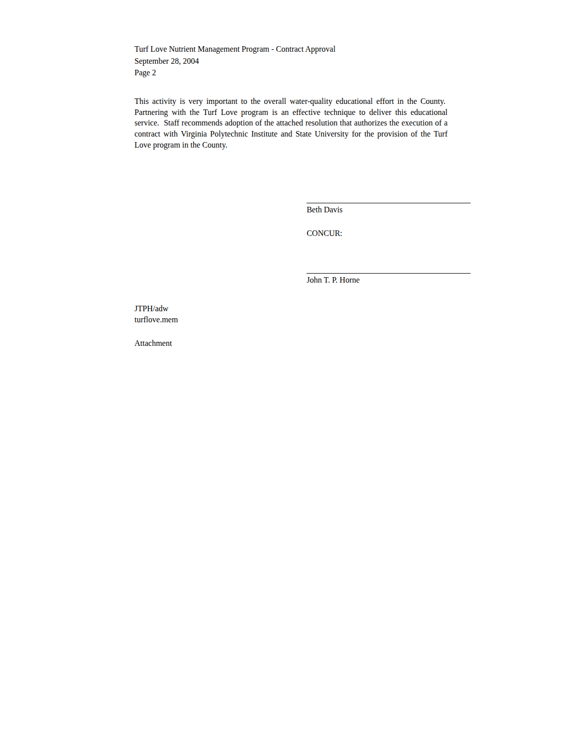Turf Love Nutrient Management Program - Contract Approval
September 28, 2004
Page 2
This activity is very important to the overall water-quality educational effort in the County. Partnering with the Turf Love program is an effective technique to deliver this educational service. Staff recommends adoption of the attached resolution that authorizes the execution of a contract with Virginia Polytechnic Institute and State University for the provision of the Turf Love program in the County.
Beth Davis
CONCUR:
John T. P. Horne
JTPH/adw
turflove.mem
Attachment